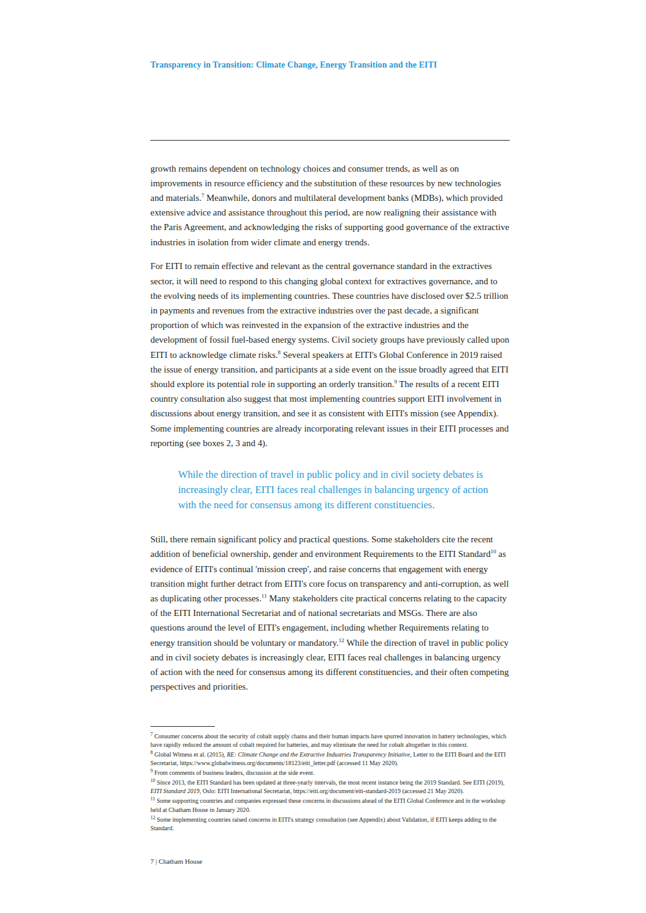Transparency in Transition: Climate Change, Energy Transition and the EITI
growth remains dependent on technology choices and consumer trends, as well as on improvements in resource efficiency and the substitution of these resources by new technologies and materials.7 Meanwhile, donors and multilateral development banks (MDBs), which provided extensive advice and assistance throughout this period, are now realigning their assistance with the Paris Agreement, and acknowledging the risks of supporting good governance of the extractive industries in isolation from wider climate and energy trends.
For EITI to remain effective and relevant as the central governance standard in the extractives sector, it will need to respond to this changing global context for extractives governance, and to the evolving needs of its implementing countries. These countries have disclosed over $2.5 trillion in payments and revenues from the extractive industries over the past decade, a significant proportion of which was reinvested in the expansion of the extractive industries and the development of fossil fuel-based energy systems. Civil society groups have previously called upon EITI to acknowledge climate risks.8 Several speakers at EITI's Global Conference in 2019 raised the issue of energy transition, and participants at a side event on the issue broadly agreed that EITI should explore its potential role in supporting an orderly transition.9 The results of a recent EITI country consultation also suggest that most implementing countries support EITI involvement in discussions about energy transition, and see it as consistent with EITI's mission (see Appendix). Some implementing countries are already incorporating relevant issues in their EITI processes and reporting (see boxes 2, 3 and 4).
While the direction of travel in public policy and in civil society debates is increasingly clear, EITI faces real challenges in balancing urgency of action with the need for consensus among its different constituencies.
Still, there remain significant policy and practical questions. Some stakeholders cite the recent addition of beneficial ownership, gender and environment Requirements to the EITI Standard10 as evidence of EITI's continual 'mission creep', and raise concerns that engagement with energy transition might further detract from EITI's core focus on transparency and anti-corruption, as well as duplicating other processes.11 Many stakeholders cite practical concerns relating to the capacity of the EITI International Secretariat and of national secretariats and MSGs. There are also questions around the level of EITI's engagement, including whether Requirements relating to energy transition should be voluntary or mandatory.12 While the direction of travel in public policy and in civil society debates is increasingly clear, EITI faces real challenges in balancing urgency of action with the need for consensus among its different constituencies, and their often competing perspectives and priorities.
7 Consumer concerns about the security of cobalt supply chains and their human impacts have spurred innovation in battery technologies, which have rapidly reduced the amount of cobalt required for batteries, and may eliminate the need for cobalt altogether in this context.
8 Global Witness et al. (2015), RE: Climate Change and the Extractive Industries Transparency Initiative, Letter to the EITI Board and the EITI Secretariat, https://www.globalwitness.org/documents/18123/eiti_letter.pdf (accessed 11 May 2020).
9 From comments of business leaders, discussion at the side event.
10 Since 2013, the EITI Standard has been updated at three-yearly intervals, the most recent instance being the 2019 Standard. See EITI (2019), EITI Standard 2019, Oslo: EITI International Secretariat, https://eiti.org/document/eiti-standard-2019 (accessed 21 May 2020).
11 Some supporting countries and companies expressed these concerns in discussions ahead of the EITI Global Conference and in the workshop held at Chatham House in January 2020.
12 Some implementing countries raised concerns in EITI's strategy consultation (see Appendix) about Validation, if EITI keeps adding to the Standard.
7 | Chatham House